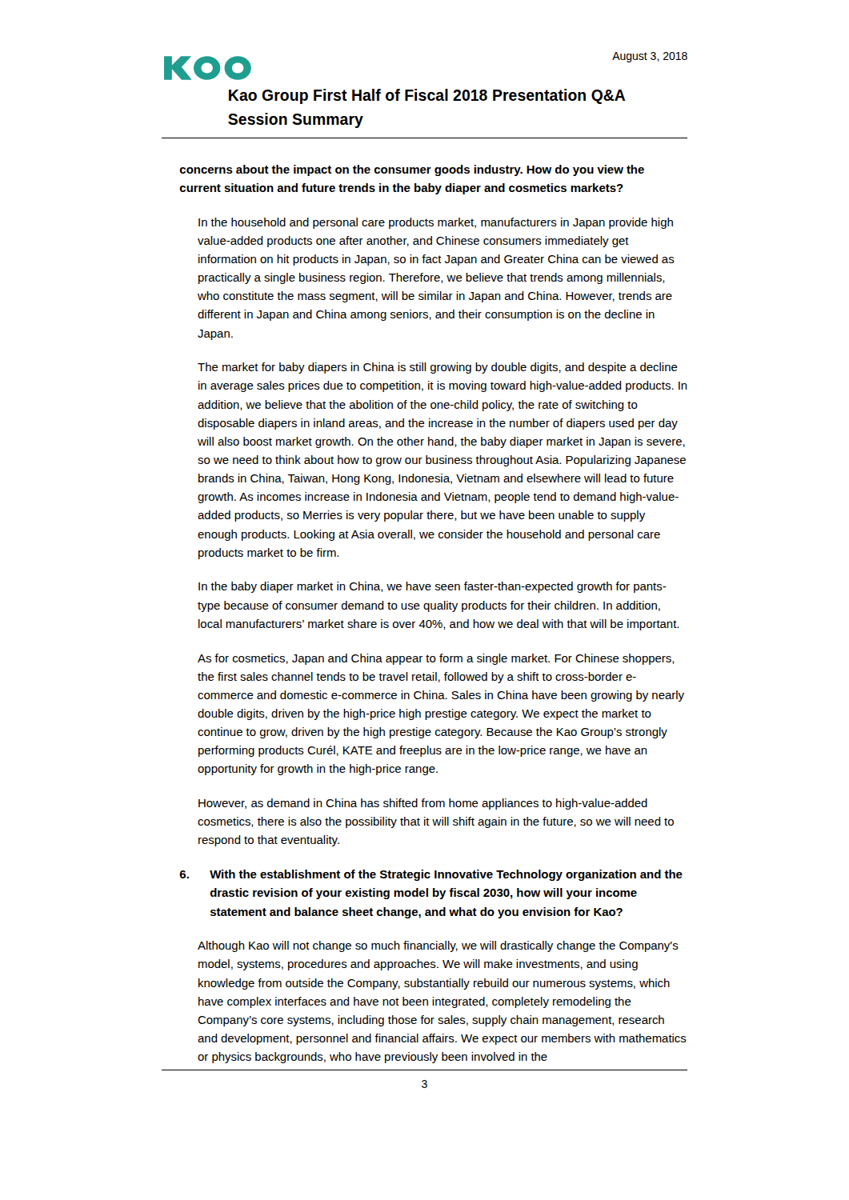August 3, 2018
Kao Group First Half of Fiscal 2018 Presentation Q&A Session Summary
concerns about the impact on the consumer goods industry. How do you view the current situation and future trends in the baby diaper and cosmetics markets?
In the household and personal care products market, manufacturers in Japan provide high value-added products one after another, and Chinese consumers immediately get information on hit products in Japan, so in fact Japan and Greater China can be viewed as practically a single business region. Therefore, we believe that trends among millennials, who constitute the mass segment, will be similar in Japan and China. However, trends are different in Japan and China among seniors, and their consumption is on the decline in Japan.
The market for baby diapers in China is still growing by double digits, and despite a decline in average sales prices due to competition, it is moving toward high-value-added products. In addition, we believe that the abolition of the one-child policy, the rate of switching to disposable diapers in inland areas, and the increase in the number of diapers used per day will also boost market growth. On the other hand, the baby diaper market in Japan is severe, so we need to think about how to grow our business throughout Asia. Popularizing Japanese brands in China, Taiwan, Hong Kong, Indonesia, Vietnam and elsewhere will lead to future growth. As incomes increase in Indonesia and Vietnam, people tend to demand high-value-added products, so Merries is very popular there, but we have been unable to supply enough products. Looking at Asia overall, we consider the household and personal care products market to be firm.
In the baby diaper market in China, we have seen faster-than-expected growth for pants-type because of consumer demand to use quality products for their children. In addition, local manufacturers’ market share is over 40%, and how we deal with that will be important.
As for cosmetics, Japan and China appear to form a single market. For Chinese shoppers, the first sales channel tends to be travel retail, followed by a shift to cross-border e-commerce and domestic e-commerce in China. Sales in China have been growing by nearly double digits, driven by the high-price high prestige category. We expect the market to continue to grow, driven by the high prestige category. Because the Kao Group’s strongly performing products Curél, KATE and freeplus are in the low-price range, we have an opportunity for growth in the high-price range.
However, as demand in China has shifted from home appliances to high-value-added cosmetics, there is also the possibility that it will shift again in the future, so we will need to respond to that eventuality.
6.
With the establishment of the Strategic Innovative Technology organization and the drastic revision of your existing model by fiscal 2030, how will your income statement and balance sheet change, and what do you envision for Kao?
Although Kao will not change so much financially, we will drastically change the Company's model, systems, procedures and approaches. We will make investments, and using knowledge from outside the Company, substantially rebuild our numerous systems, which have complex interfaces and have not been integrated, completely remodeling the Company’s core systems, including those for sales, supply chain management, research and development, personnel and financial affairs. We expect our members with mathematics or physics backgrounds, who have previously been involved in the
3